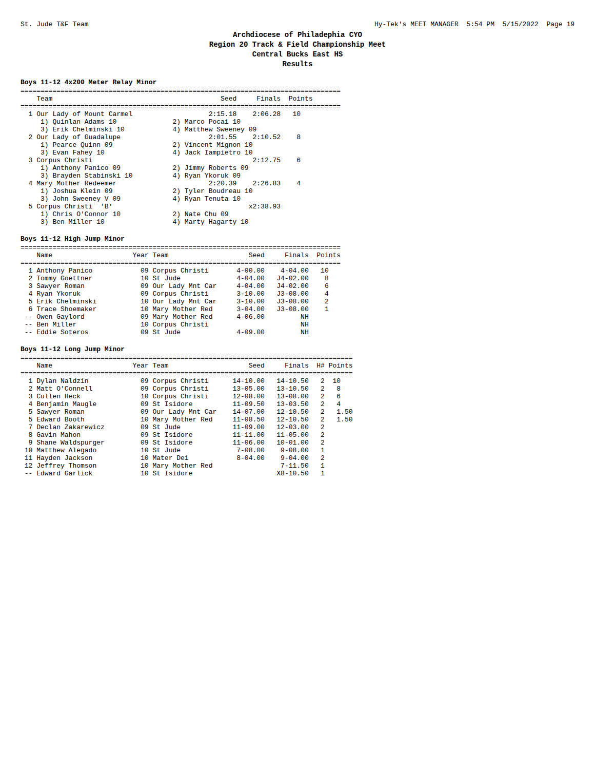St. Jude T&F Team Hy-Tek's MEET MANAGER 5:54 PM 5/15/2022 Page 19
Archdiocese of Philadephia CYO
Region 20 Track & Field Championship Meet
Central Bucks East HS
Results
Boys 11-12 4x200 Meter Relay Minor
================================================================================
    Team                                          Seed     Finals  Points
================================================================================
  1 Our Lady of Mount Carmel                   2:15.18    2:06.28   10
     1) Quinlan Adams 10              2) Marco Pocai 10
     3) Erik Chelminski 10            4) Matthew Sweeney 09
  2 Our Lady of Guadalupe                      2:01.55    2:10.52    8
     1) Pearce Quinn 09               2) Vincent Mignon 10
     3) Evan Fahey 10                 4) Jack Iampietro 10
  3 Corpus Christi                                        2:12.75    6
     1) Anthony Panico 09             2) Jimmy Roberts 09
     3) Brayden Stabinski 10          4) Ryan Ykoruk 09
  4 Mary Mother Redeemer                       2:20.39    2:26.83    4
     1) Joshua Klein 09               2) Tyler Boudreau 10
     3) John Sweeney V 09             4) Ryan Tenuta 10
  5 Corpus Christi  'B'                                  x2:38.93
     1) Chris O'Connor 10             2) Nate Chu 09
     3) Ben Miller 10                 4) Marty Hagarty 10
Boys 11-12 High Jump Minor
================================================================================
    Name                    Year Team                    Seed     Finals  Points
================================================================================
  1 Anthony Panico            09 Corpus Christi       4-00.00    4-04.00   10
  2 Tommy Goettner            10 St Jude              4-04.00   J4-02.00    8
  3 Sawyer Roman              09 Our Lady Mnt Car     4-04.00   J4-02.00    6
  4 Ryan Ykoruk               09 Corpus Christi       3-10.00   J3-08.00    4
  5 Erik Chelminski           10 Our Lady Mnt Car     3-10.00   J3-08.00    2
  6 Trace Shoemaker           10 Mary Mother Red      3-04.00   J3-08.00    1
 -- Owen Gaylord              09 Mary Mother Red      4-06.00         NH
 -- Ben Miller                10 Corpus Christi                       NH
 -- Eddie Soteros             09 St Jude              4-09.00         NH
Boys 11-12 Long Jump Minor
===================================================================================
    Name                    Year Team                    Seed     Finals  H# Points
===================================================================================
  1 Dylan Naldzin             09 Corpus Christi      14-10.00   14-10.50   2  10
  2 Matt O'Connell            09 Corpus Christi      13-05.00   13-10.50   2   8
  3 Cullen Heck               10 Corpus Christi      12-08.00   13-08.00   2   6
  4 Benjamin Maugle           09 St Isidore          11-09.50   13-03.50   2   4
  5 Sawyer Roman              09 Our Lady Mnt Car    14-07.00   12-10.50   2   1.50
  5 Edward Booth              10 Mary Mother Red     11-08.50   12-10.50   2   1.50
  7 Declan Zakarewicz         09 St Jude             11-09.00   12-03.00   2
  8 Gavin Mahon               09 St Isidore          11-11.00   11-05.00   2
  9 Shane Waldspurger         09 St Isidore          11-06.00   10-01.00   2
 10 Matthew Alegado           10 St Jude              7-08.00    9-08.00   1
 11 Hayden Jackson            10 Mater Dei            8-04.00    9-04.00   2
 12 Jeffrey Thomson           10 Mary Mother Red                 7-11.50   1
 -- Edward Garlick            10 St Isidore                     X8-10.50   1